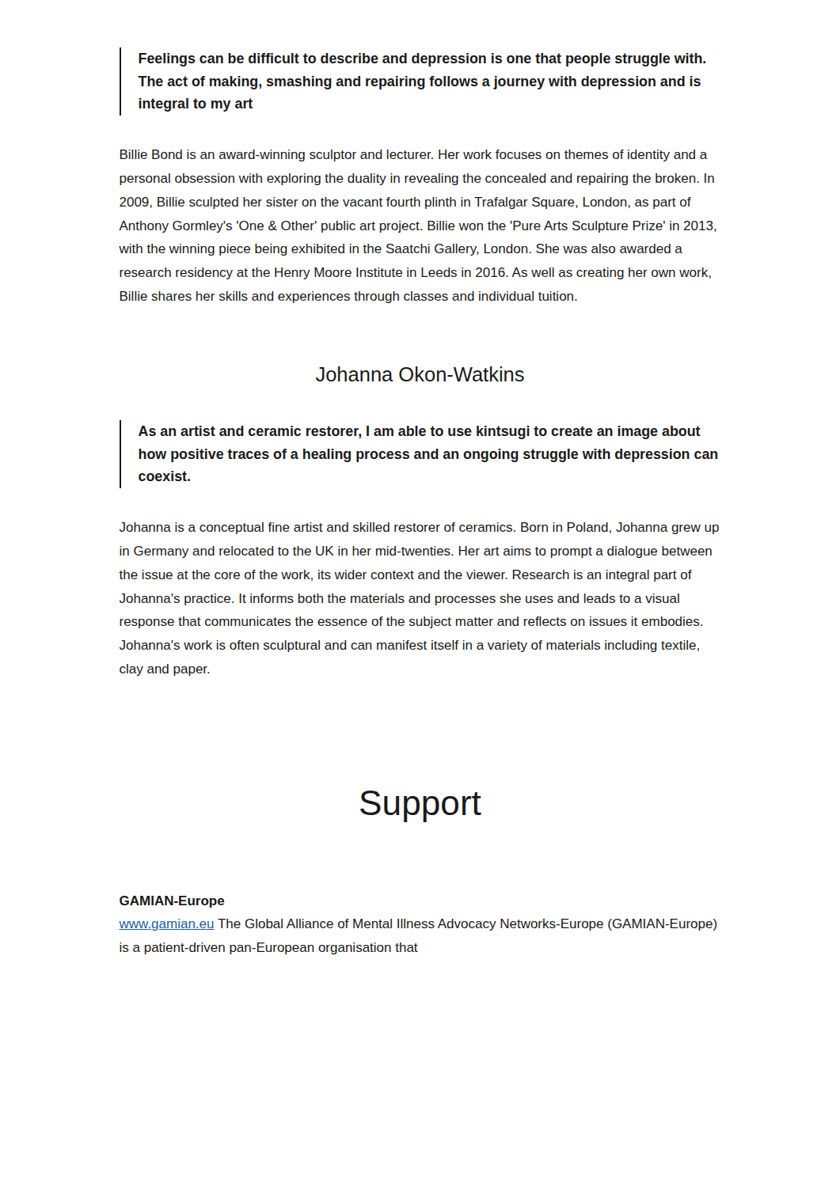Feelings can be difficult to describe and depression is one that people struggle with. The act of making, smashing and repairing follows a journey with depression and is integral to my art
Billie Bond is an award-winning sculptor and lecturer. Her work focuses on themes of identity and a personal obsession with exploring the duality in revealing the concealed and repairing the broken. In 2009, Billie sculpted her sister on the vacant fourth plinth in Trafalgar Square, London, as part of Anthony Gormley's 'One & Other' public art project. Billie won the 'Pure Arts Sculpture Prize' in 2013, with the winning piece being exhibited in the Saatchi Gallery, London. She was also awarded a research residency at the Henry Moore Institute in Leeds in 2016. As well as creating her own work, Billie shares her skills and experiences through classes and individual tuition.
Johanna Okon-Watkins
As an artist and ceramic restorer, I am able to use kintsugi to create an image about how positive traces of a healing process and an ongoing struggle with depression can coexist.
Johanna is a conceptual fine artist and skilled restorer of ceramics. Born in Poland, Johanna grew up in Germany and relocated to the UK in her mid-twenties. Her art aims to prompt a dialogue between the issue at the core of the work, its wider context and the viewer. Research is an integral part of Johanna's practice. It informs both the materials and processes she uses and leads to a visual response that communicates the essence of the subject matter and reflects on issues it embodies. Johanna's work is often sculptural and can manifest itself in a variety of materials including textile, clay and paper.
Support
GAMIAN-Europe www.gamian.eu The Global Alliance of Mental Illness Advocacy Networks-Europe (GAMIAN-Europe) is a patient-driven pan-European organisation that